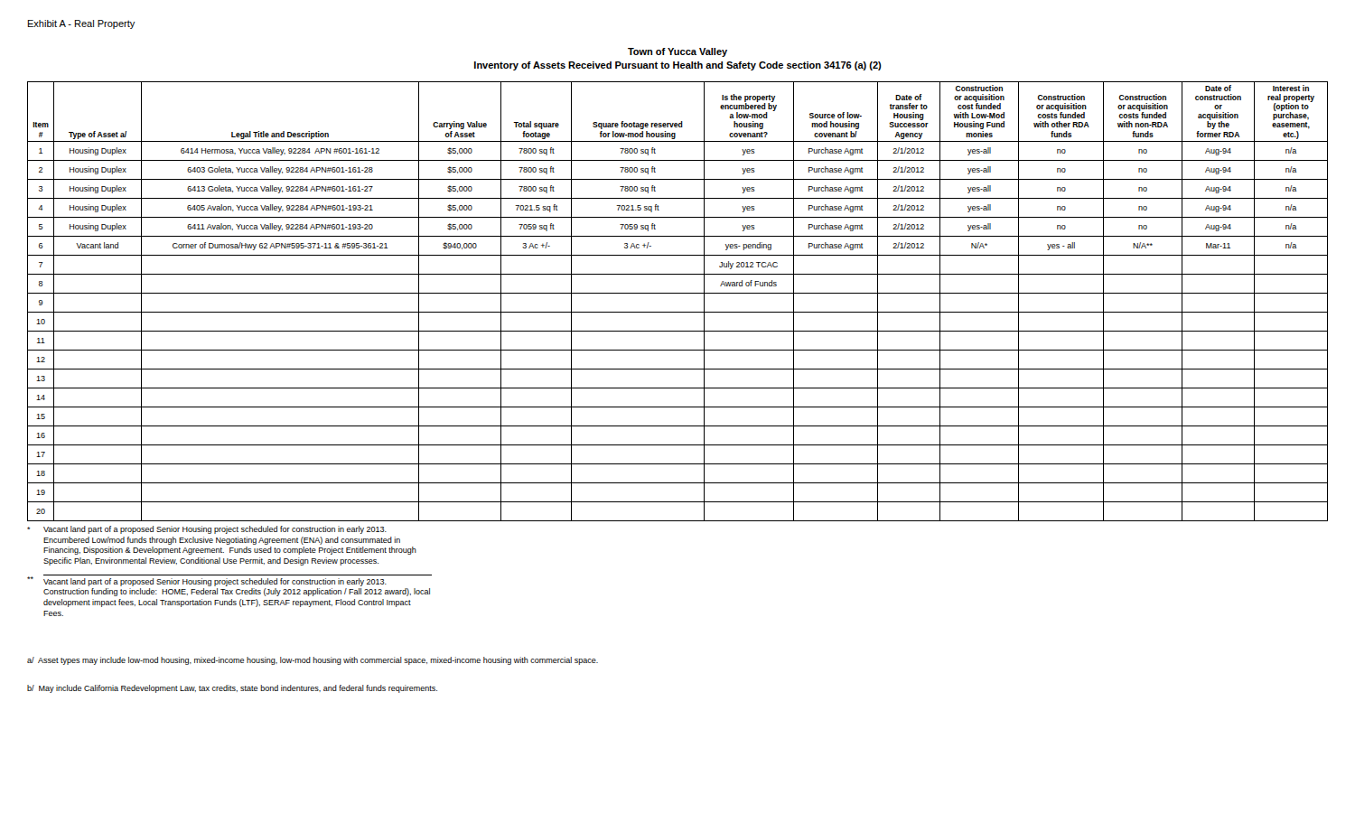Exhibit A - Real Property
Town of Yucca Valley
Inventory of Assets Received Pursuant to Health and Safety Code section 34176 (a) (2)
| Item # | Type of Asset a/ | Legal Title and Description | Carrying Value of Asset | Total square footage | Square footage reserved for low-mod housing | Is the property encumbered by a low-mod housing covenant? | Source of low- mod housing covenant b/ | Date of transfer to Housing Successor Agency | Construction or acquisition cost funded with Low-Mod Housing Fund monies | Construction or acquisition costs funded with other RDA funds | Construction or acquisition costs funded with non-RDA funds | Date of construction or acquisition by the former RDA | Interest in real property (option to purchase, easement, etc.) |
| --- | --- | --- | --- | --- | --- | --- | --- | --- | --- | --- | --- | --- | --- |
| 1 | Housing Duplex | 6414 Hermosa, Yucca Valley, 92284 APN #601-161-12 | $5,000 | 7800 sq ft | 7800 sq ft | yes | Purchase Agmt | 2/1/2012 | yes-all | no | no | Aug-94 | n/a |
| 2 | Housing Duplex | 6403 Goleta, Yucca Valley, 92284 APN#601-161-28 | $5,000 | 7800 sq ft | 7800 sq ft | yes | Purchase Agmt | 2/1/2012 | yes-all | no | no | Aug-94 | n/a |
| 3 | Housing Duplex | 6413 Goleta, Yucca Valley, 92284 APN#601-161-27 | $5,000 | 7800 sq ft | 7800 sq ft | yes | Purchase Agmt | 2/1/2012 | yes-all | no | no | Aug-94 | n/a |
| 4 | Housing Duplex | 6405 Avalon, Yucca Valley, 92284 APN#601-193-21 | $5,000 | 7021.5 sq ft | 7021.5 sq ft | yes | Purchase Agmt | 2/1/2012 | yes-all | no | no | Aug-94 | n/a |
| 5 | Housing Duplex | 6411 Avalon, Yucca Valley, 92284 APN#601-193-20 | $5,000 | 7059 sq ft | 7059 sq ft | yes | Purchase Agmt | 2/1/2012 | yes-all | no | no | Aug-94 | n/a |
| 6 | Vacant land | Corner of Dumosa/Hwy 62 APN#595-371-11 & #595-361-21 | $940,000 | 3 Ac +/- | 3 Ac +/- | yes- pending | Purchase Agmt | 2/1/2012 | N/A* | yes - all | N/A** | Mar-11 | n/a |
| 7 | | | | | | July 2012 TCAC | | | | | | | |
| 8 | | | | | | Award of Funds | | | | | | | |
| 9 | | | | | | | | | | | | | |
| 10 | | | | | | | | | | | | | |
| 11 | | | | | | | | | | | | | |
| 12 | | | | | | | | | | | | | |
| 13 | | | | | | | | | | | | | |
| 14 | | | | | | | | | | | | | |
| 15 | | | | | | | | | | | | | |
| 16 | | | | | | | | | | | | | |
| 17 | | | | | | | | | | | | | |
| 18 | | | | | | | | | | | | | |
| 19 | | | | | | | | | | | | | |
| 20 | | | | | | | | | | | | | |
*
Vacant land part of a proposed Senior Housing project scheduled for construction in early 2013. Encumbered Low/mod funds through Exclusive Negotiating Agreement (ENA) and consummated in Financing, Disposition & Development Agreement. Funds used to complete Project Entitlement through Specific Plan, Environmental Review, Conditional Use Permit, and Design Review processes.
**
Vacant land part of a proposed Senior Housing project scheduled for construction in early 2013. Construction funding to include: HOME, Federal Tax Credits (July 2012 application / Fall 2012 award), local development impact fees, Local Transportation Funds (LTF), SERAF repayment, Flood Control Impact Fees.
a/ Asset types may include low-mod housing, mixed-income housing, low-mod housing with commercial space, mixed-income housing with commercial space.
b/ May include California Redevelopment Law, tax credits, state bond indentures, and federal funds requirements.